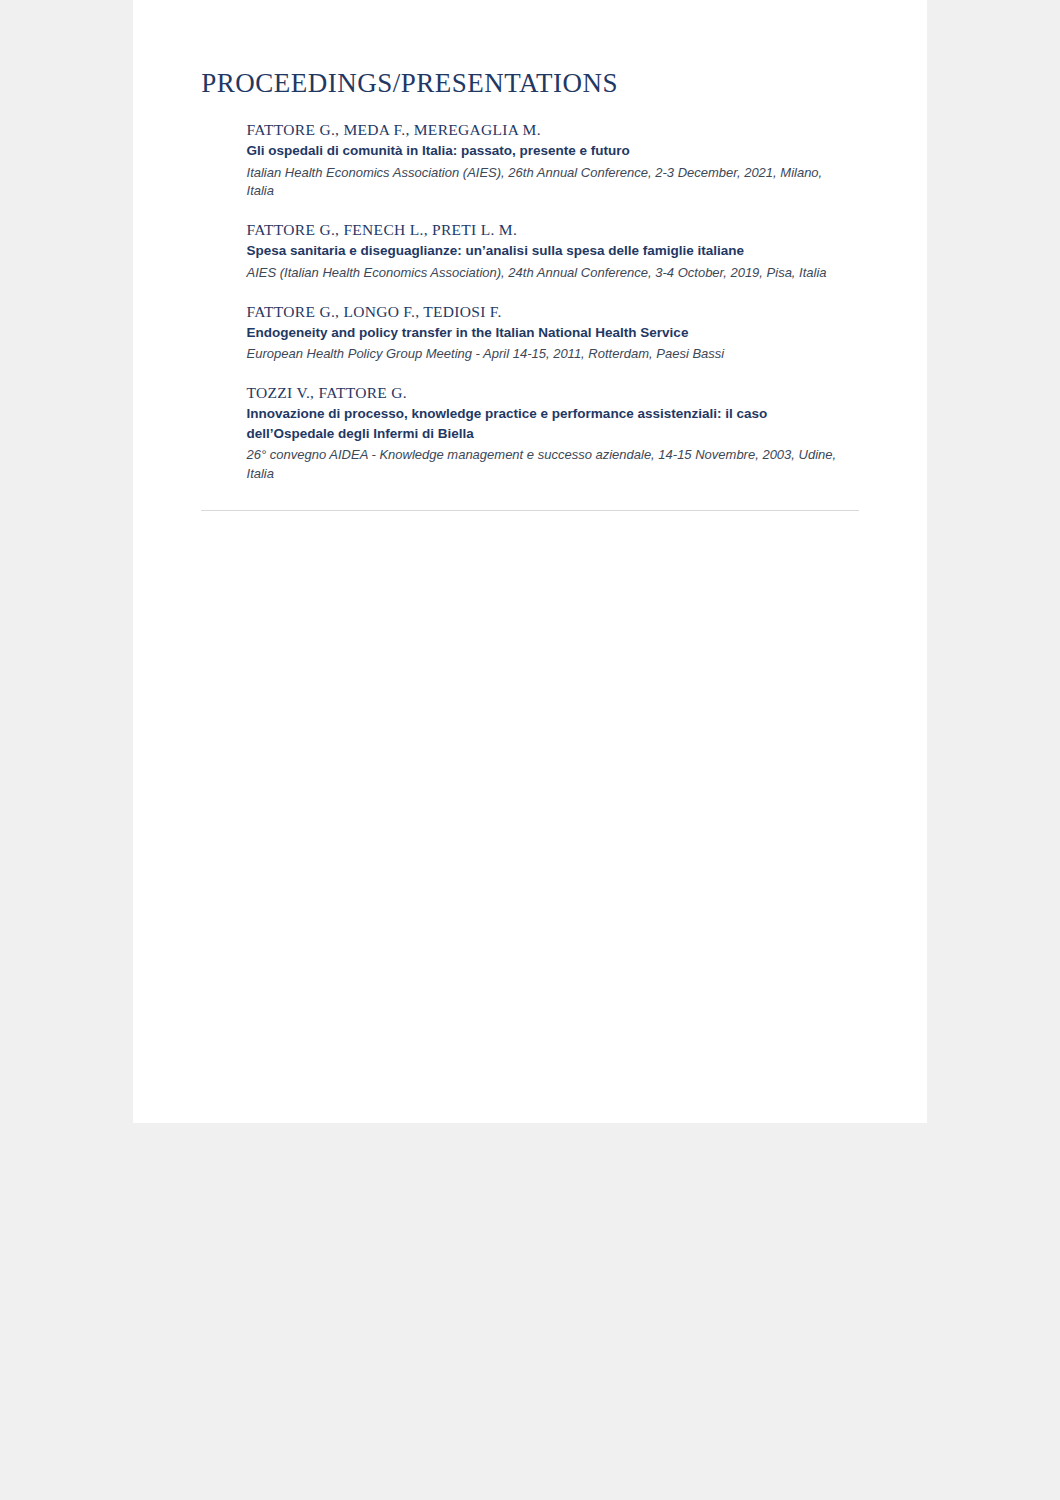PROCEEDINGS/PRESENTATIONS
FATTORE G., MEDA F., MEREGAGLIA M.
Gli ospedali di comunità in Italia: passato, presente e futuro
Italian Health Economics Association (AIES), 26th Annual Conference, 2-3 December, 2021, Milano, Italia
FATTORE G., FENECH L., PRETI L. M.
Spesa sanitaria e diseguaglianze: un’analisi sulla spesa delle famiglie italiane
AIES (Italian Health Economics Association), 24th Annual Conference, 3-4 October, 2019, Pisa, Italia
FATTORE G., LONGO F., TEDIOSI F.
Endogeneity and policy transfer in the Italian National Health Service
European Health Policy Group Meeting - April 14-15, 2011, Rotterdam, Paesi Bassi
TOZZI V., FATTORE G.
Innovazione di processo, knowledge practice e performance assistenziali: il caso dell’Ospedale degli Infermi di Biella
26° convegno AIDEA - Knowledge management e successo aziendale, 14-15 Novembre, 2003, Udine, Italia